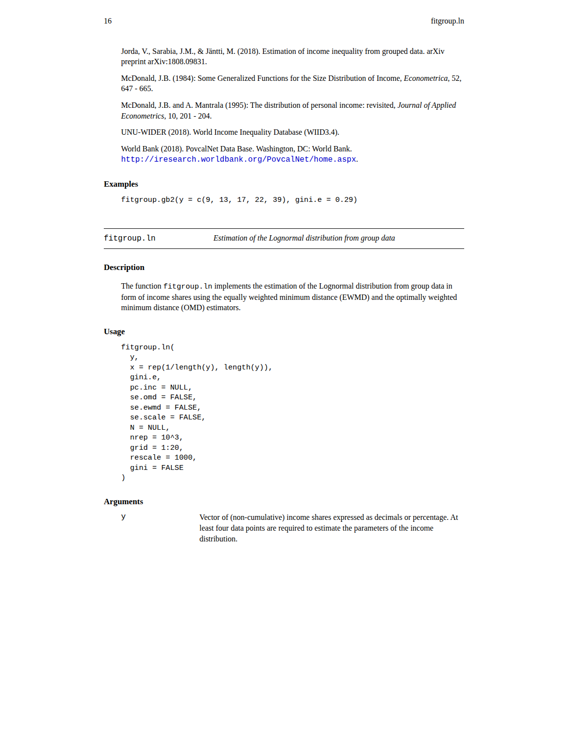16 fitgroup.ln
Jorda, V., Sarabia, J.M., & Jäntti, M. (2018). Estimation of income inequality from grouped data. arXiv preprint arXiv:1808.09831.
McDonald, J.B. (1984): Some Generalized Functions for the Size Distribution of Income, Econometrica, 52, 647 - 665.
McDonald, J.B. and A. Mantrala (1995): The distribution of personal income: revisited, Journal of Applied Econometrics, 10, 201 - 204.
UNU-WIDER (2018). World Income Inequality Database (WIID3.4).
World Bank (2018). PovcalNet Data Base. Washington, DC: World Bank. http://iresearch.worldbank.org/PovcalNet/home.aspx.
Examples
fitgroup.gb2(y = c(9, 13, 17, 22, 39), gini.e = 0.29)
fitgroup.ln Estimation of the Lognormal distribution from group data
Description
The function fitgroup.ln implements the estimation of the Lognormal distribution from group data in form of income shares using the equally weighted minimum distance (EWMD) and the optimally weighted minimum distance (OMD) estimators.
Usage
fitgroup.ln(
  y,
  x = rep(1/length(y), length(y)),
  gini.e,
  pc.inc = NULL,
  se.omd = FALSE,
  se.ewmd = FALSE,
  se.scale = FALSE,
  N = NULL,
  nrep = 10^3,
  grid = 1:20,
  rescale = 1000,
  gini = FALSE
)
Arguments
| y | Vector of (non-cumulative) income shares expressed as decimals or percentage. At least four data points are required to estimate the parameters of the income distribution. |